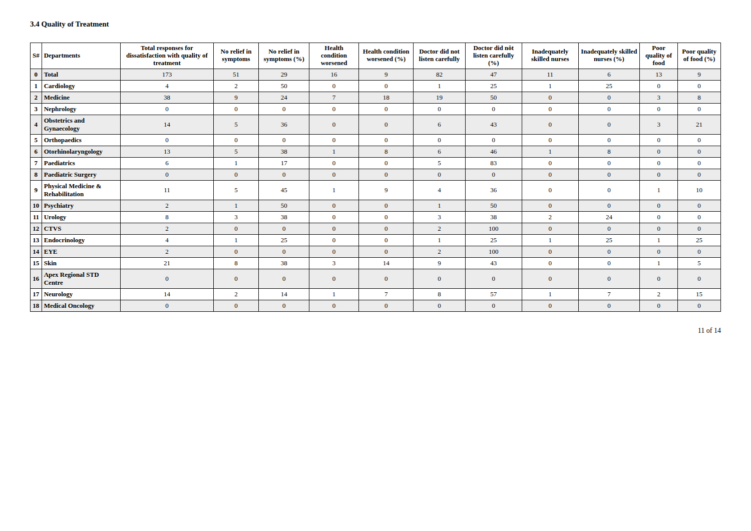3.4 Quality of Treatment
| S# | Departments | Total responses for dissatisfaction with quality of treatment | No relief in symptoms | No relief in symptoms (%) | Health condition worsened | Health condition worsened (%) | Doctor did not listen carefully | Doctor did nôt listen carefully (%) | Inadequately skilled nurses | Inadequately skilled nurses (%) | Poor quality of food | Poor quality of food (%) |
| --- | --- | --- | --- | --- | --- | --- | --- | --- | --- | --- | --- | --- |
| 0 | Total | 173 | 51 | 29 | 16 | 9 | 82 | 47 | 11 | 6 | 13 | 9 |
| 1 | Cardiology | 4 | 2 | 50 | 0 | 0 | 1 | 25 | 1 | 25 | 0 | 0 |
| 2 | Medicine | 38 | 9 | 24 | 7 | 18 | 19 | 50 | 0 | 0 | 3 | 8 |
| 3 | Nephrology | 0 | 0 | 0 | 0 | 0 | 0 | 0 | 0 | 0 | 0 | 0 |
| 4 | Obstetrics and Gynaecology | 14 | 5 | 36 | 0 | 0 | 6 | 43 | 0 | 0 | 3 | 21 |
| 5 | Orthopaedics | 0 | 0 | 0 | 0 | 0 | 0 | 0 | 0 | 0 | 0 | 0 |
| 6 | Otorhinolaryngology | 13 | 5 | 38 | 1 | 8 | 6 | 46 | 1 | 8 | 0 | 0 |
| 7 | Paediatrics | 6 | 1 | 17 | 0 | 0 | 5 | 83 | 0 | 0 | 0 | 0 |
| 8 | Paediatric Surgery | 0 | 0 | 0 | 0 | 0 | 0 | 0 | 0 | 0 | 0 | 0 |
| 9 | Physical Medicine & Rehabilitation | 11 | 5 | 45 | 1 | 9 | 4 | 36 | 0 | 0 | 1 | 10 |
| 10 | Psychiatry | 2 | 1 | 50 | 0 | 0 | 1 | 50 | 0 | 0 | 0 | 0 |
| 11 | Urology | 8 | 3 | 38 | 0 | 0 | 3 | 38 | 2 | 24 | 0 | 0 |
| 12 | CTVS | 2 | 0 | 0 | 0 | 0 | 2 | 100 | 0 | 0 | 0 | 0 |
| 13 | Endocrinology | 4 | 1 | 25 | 0 | 0 | 1 | 25 | 1 | 25 | 1 | 25 |
| 14 | EYE | 2 | 0 | 0 | 0 | 0 | 2 | 100 | 0 | 0 | 0 | 0 |
| 15 | Skin | 21 | 8 | 38 | 3 | 14 | 9 | 43 | 0 | 0 | 1 | 5 |
| 16 | Apex Regional STD Centre | 0 | 0 | 0 | 0 | 0 | 0 | 0 | 0 | 0 | 0 | 0 |
| 17 | Neurology | 14 | 2 | 14 | 1 | 7 | 8 | 57 | 1 | 7 | 2 | 15 |
| 18 | Medical Oncology | 0 | 0 | 0 | 0 | 0 | 0 | 0 | 0 | 0 | 0 | 0 |
11 of 14